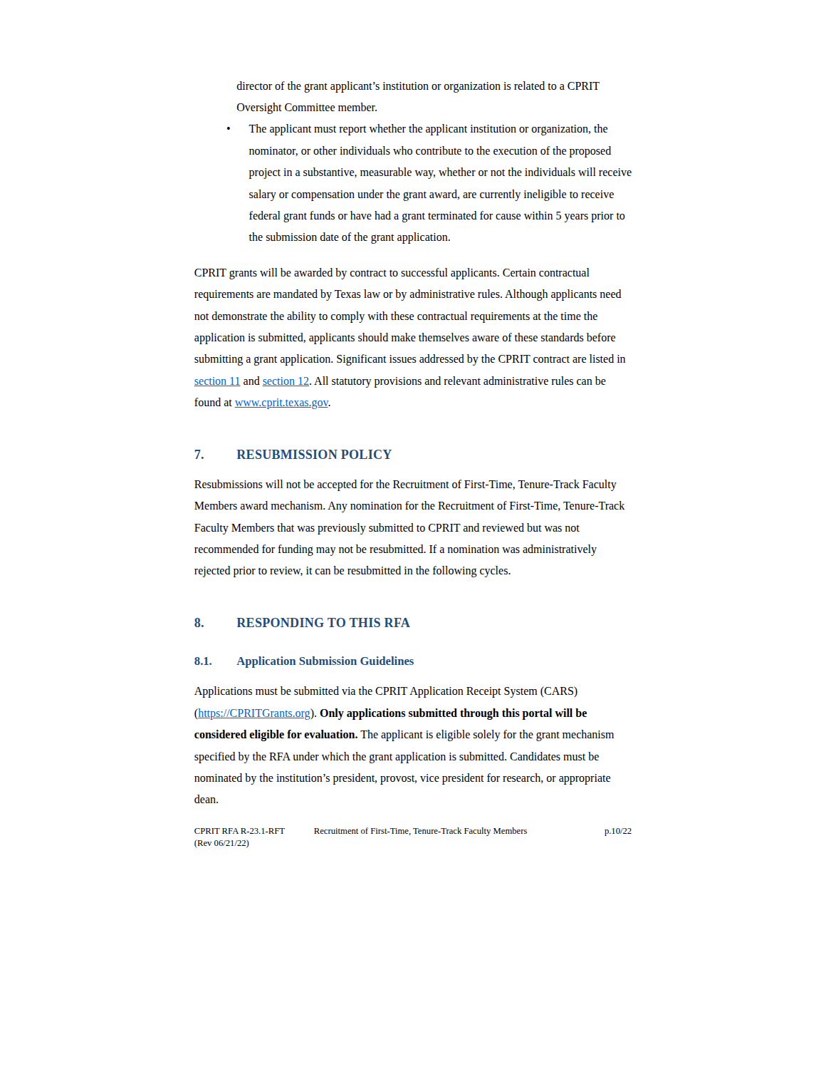director of the grant applicant’s institution or organization is related to a CPRIT Oversight Committee member.
The applicant must report whether the applicant institution or organization, the nominator, or other individuals who contribute to the execution of the proposed project in a substantive, measurable way, whether or not the individuals will receive salary or compensation under the grant award, are currently ineligible to receive federal grant funds or have had a grant terminated for cause within 5 years prior to the submission date of the grant application.
CPRIT grants will be awarded by contract to successful applicants. Certain contractual requirements are mandated by Texas law or by administrative rules. Although applicants need not demonstrate the ability to comply with these contractual requirements at the time the application is submitted, applicants should make themselves aware of these standards before submitting a grant application. Significant issues addressed by the CPRIT contract are listed in section 11 and section 12. All statutory provisions and relevant administrative rules can be found at www.cprit.texas.gov.
7. RESUBMISSION POLICY
Resubmissions will not be accepted for the Recruitment of First-Time, Tenure-Track Faculty Members award mechanism. Any nomination for the Recruitment of First-Time, Tenure-Track Faculty Members that was previously submitted to CPRIT and reviewed but was not recommended for funding may not be resubmitted. If a nomination was administratively rejected prior to review, it can be resubmitted in the following cycles.
8. RESPONDING TO THIS RFA
8.1. Application Submission Guidelines
Applications must be submitted via the CPRIT Application Receipt System (CARS) (https://CPRITGrants.org). Only applications submitted through this portal will be considered eligible for evaluation. The applicant is eligible solely for the grant mechanism specified by the RFA under which the grant application is submitted. Candidates must be nominated by the institution’s president, provost, vice president for research, or appropriate dean.
| CPRIT RFA R-23.1-RFT (Rev 06/21/22) | Recruitment of First-Time, Tenure-Track Faculty Members | p.10/22 |